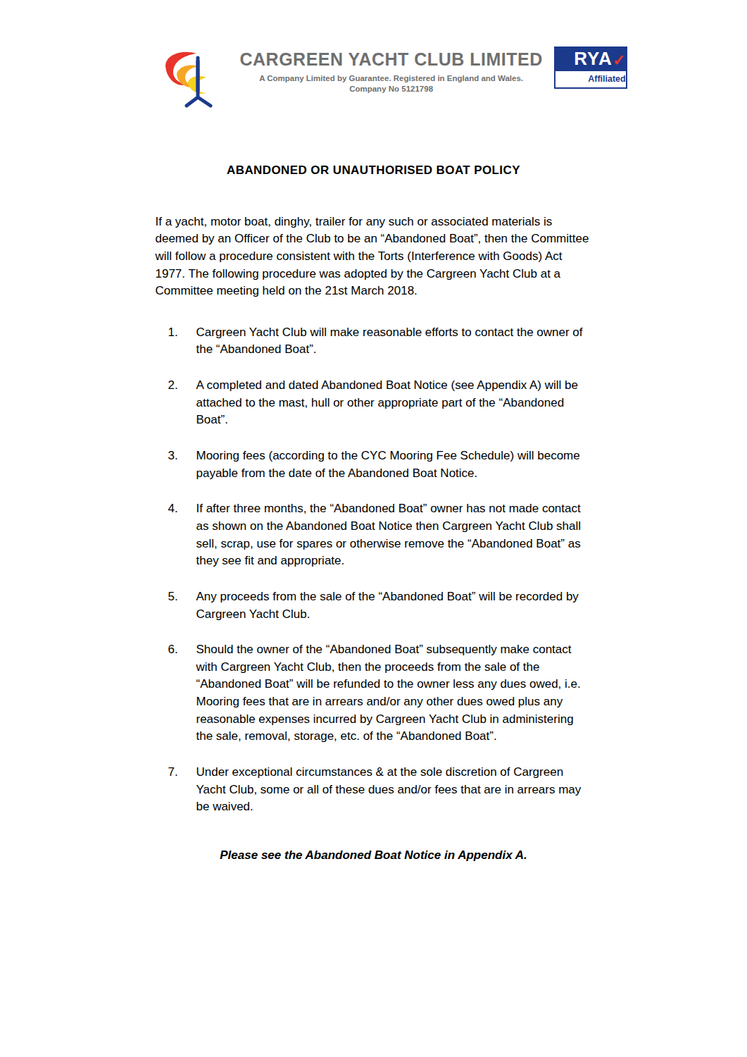CARGREEN YACHT CLUB LIMITED
A Company Limited by Guarantee. Registered in England and Wales.
Company No 5121798
RYA✓
Affiliated
ABANDONED OR UNAUTHORISED BOAT POLICY
If a yacht, motor boat, dinghy, trailer for any such or associated materials is deemed by an Officer of the Club to be an “Abandoned Boat”, then the Committee will follow a procedure consistent with the Torts (Interference with Goods) Act 1977. The following procedure was adopted by the Cargreen Yacht Club at a Committee meeting held on the 21st March 2018.
Cargreen Yacht Club will make reasonable efforts to contact the owner of the “Abandoned Boat”.
A completed and dated Abandoned Boat Notice (see Appendix A) will be attached to the mast, hull or other appropriate part of the “Abandoned Boat”.
Mooring fees (according to the CYC Mooring Fee Schedule) will become payable from the date of the Abandoned Boat Notice.
If after three months, the “Abandoned Boat” owner has not made contact as shown on the Abandoned Boat Notice then Cargreen Yacht Club shall sell, scrap, use for spares or otherwise remove the “Abandoned Boat” as they see fit and appropriate.
Any proceeds from the sale of the “Abandoned Boat” will be recorded by Cargreen Yacht Club.
Should the owner of the “Abandoned Boat” subsequently make contact with Cargreen Yacht Club, then the proceeds from the sale of the “Abandoned Boat” will be refunded to the owner less any dues owed, i.e. Mooring fees that are in arrears and/or any other dues owed plus any reasonable expenses incurred by Cargreen Yacht Club in administering the sale, removal, storage, etc. of the “Abandoned Boat”.
Under exceptional circumstances & at the sole discretion of Cargreen Yacht Club, some or all of these dues and/or fees that are in arrears may be waived.
Please see the Abandoned Boat Notice in Appendix A.